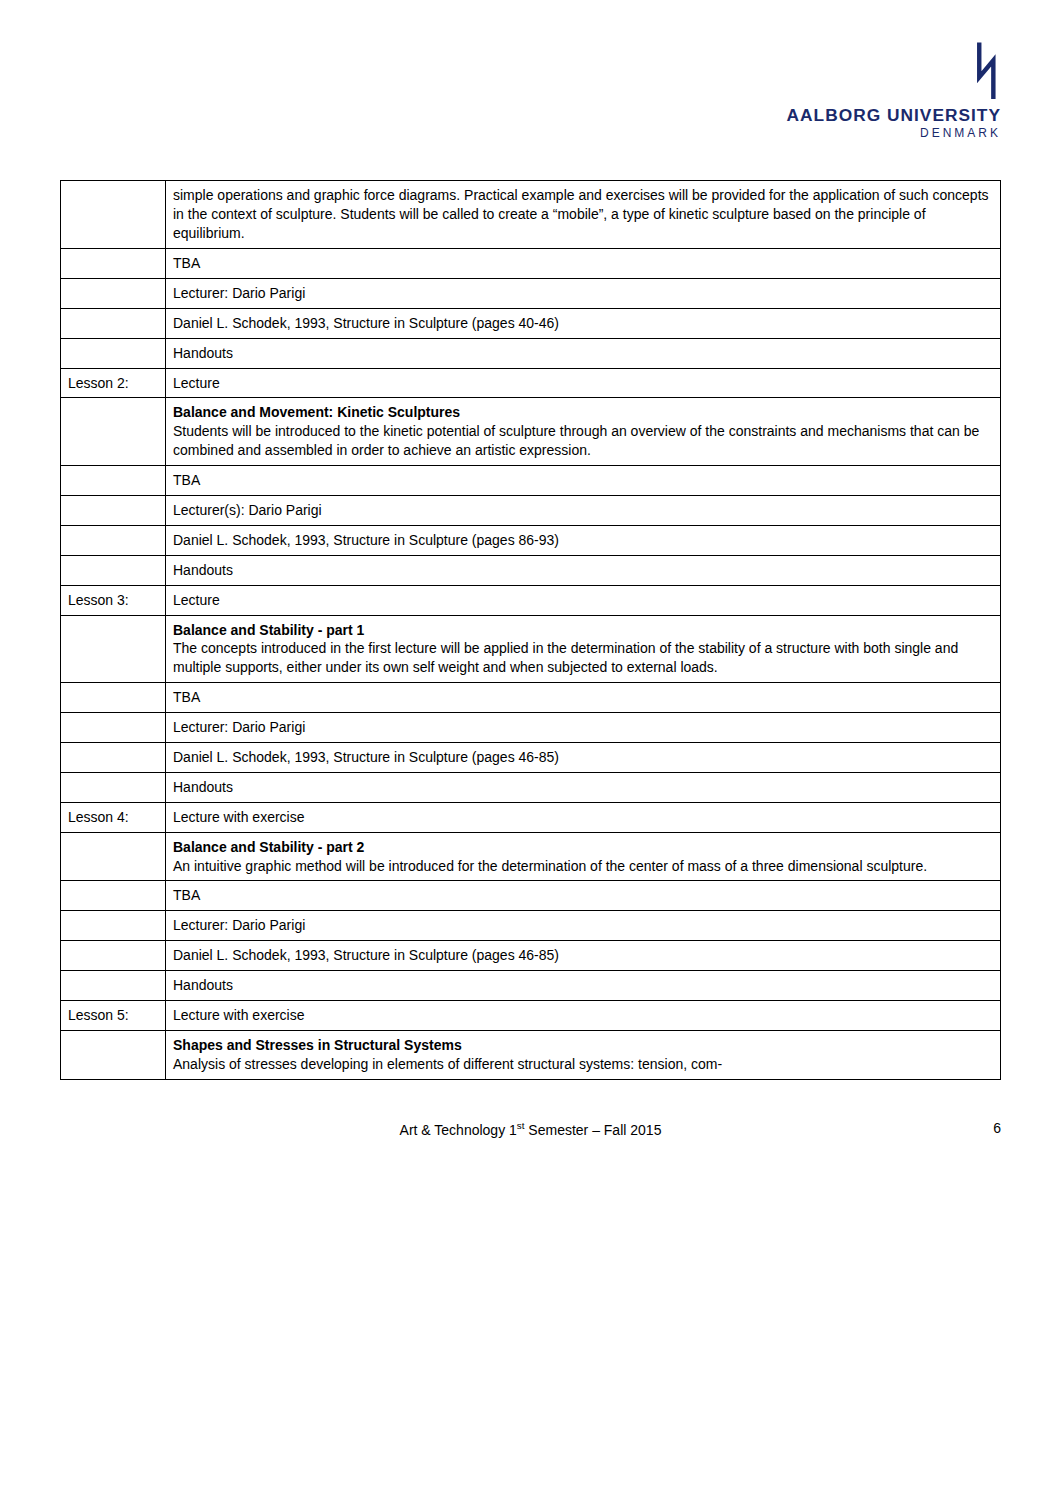ᛋ
AALBORG UNIVERSITY
DENMARK
| | simple operations and graphic force diagrams. Practical example and exercises will be provided for the application of such concepts in the context of sculpture. Students will be called to create a “mobile”, a type of kinetic sculpture based on the principle of equilibrium. |
| | TBA |
| | Lecturer: Dario Parigi |
| | Daniel L. Schodek, 1993, Structure in Sculpture (pages 40-46) |
| | Handouts |
| Lesson 2: | Lecture |
| | Balance and Movement: Kinetic Sculptures Students will be introduced to the kinetic potential of sculpture through an overview of the constraints and mechanisms that can be combined and assembled in order to achieve an artistic expression. |
| | TBA |
| | Lecturer(s): Dario Parigi |
| | Daniel L. Schodek, 1993, Structure in Sculpture (pages 86-93) |
| | Handouts |
| Lesson 3: | Lecture |
| | Balance and Stability - part 1 The concepts introduced in the first lecture will be applied in the determination of the stability of a structure with both single and multiple supports, either under its own self weight and when subjected to external loads. |
| | TBA |
| | Lecturer: Dario Parigi |
| | Daniel L. Schodek, 1993, Structure in Sculpture (pages 46-85) |
| | Handouts |
| Lesson 4: | Lecture with exercise |
| | Balance and Stability - part 2 An intuitive graphic method will be introduced for the determination of the center of mass of a three dimensional sculpture. |
| | TBA |
| | Lecturer: Dario Parigi |
| | Daniel L. Schodek, 1993, Structure in Sculpture (pages 46-85) |
| | Handouts |
| Lesson 5: | Lecture with exercise |
| | Shapes and Stresses in Structural Systems Analysis of stresses developing in elements of different structural systems: tension, com- |
Art & Technology 1st Semester – Fall 2015 6